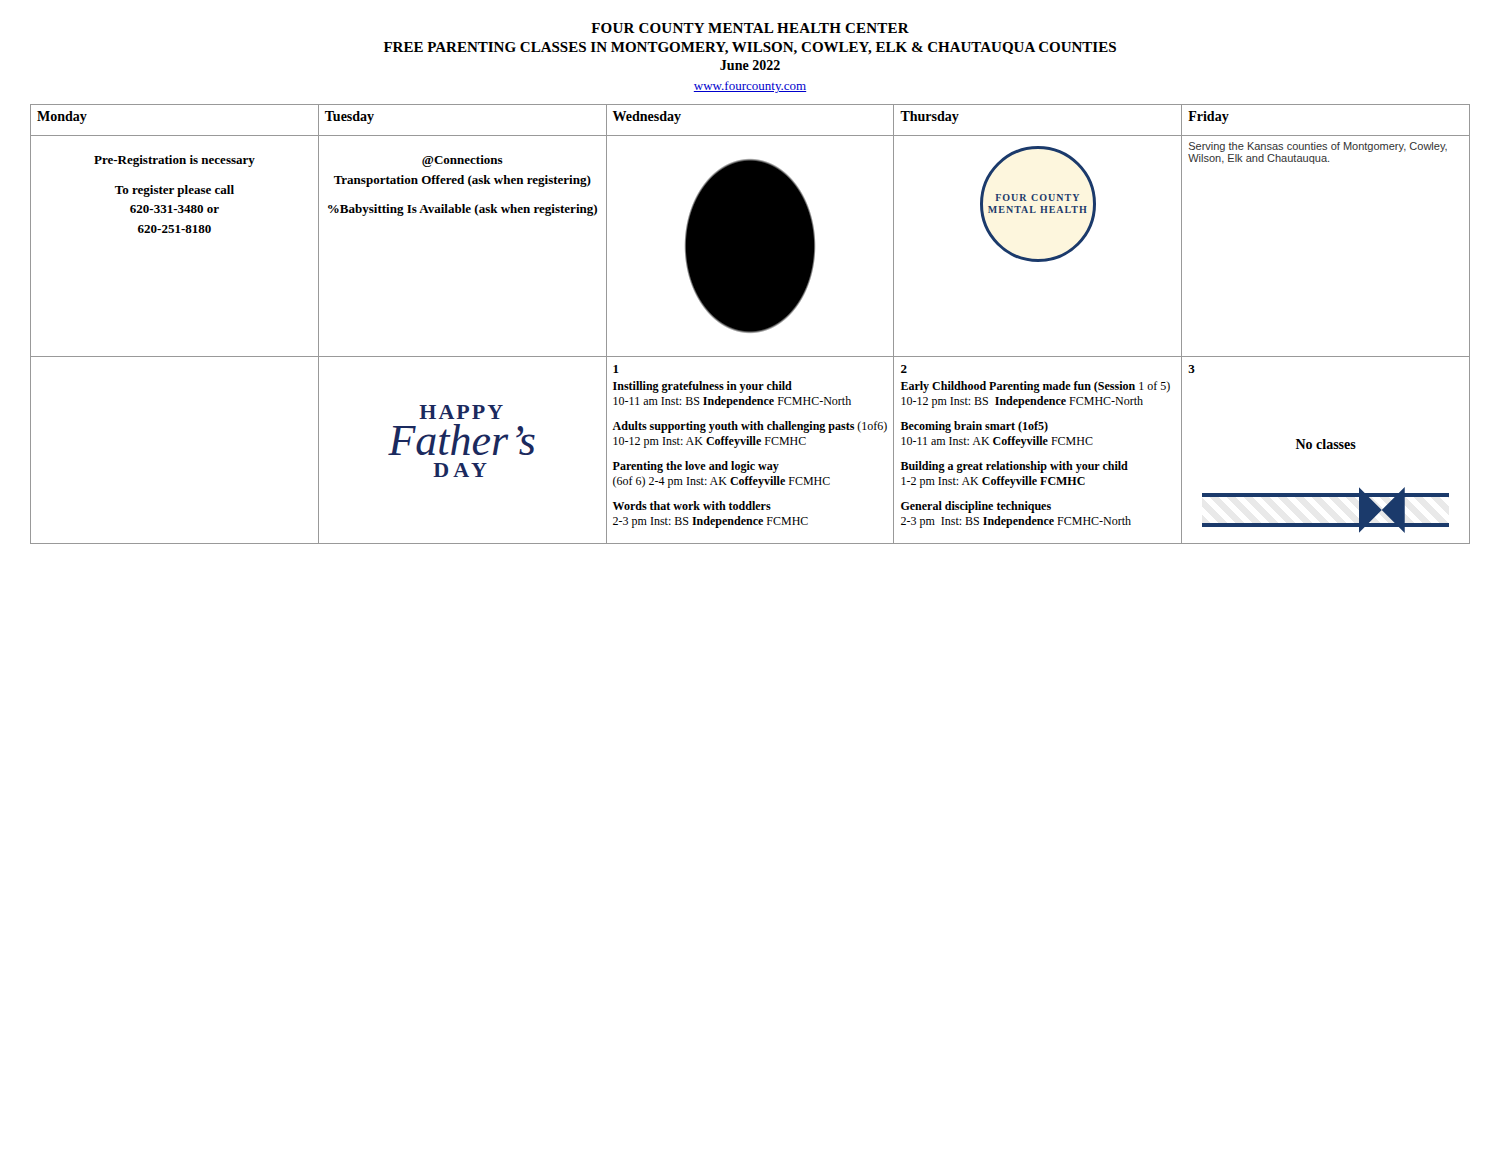FOUR COUNTY MENTAL HEALTH CENTER
FREE PARENTING CLASSES IN MONTGOMERY, WILSON, COWLEY, ELK & CHAUTAUQUA COUNTIES
June 2022
www.fourcounty.com
| Monday | Tuesday | Wednesday | Thursday | Friday |
| --- | --- | --- | --- | --- |
| Pre-Registration is necessary To register please call 620-331-3480 or 620-251-8180 | @Connections Transportation Offered (ask when registering) %Babysitting Is Available (ask when registering) | | Four County Mental Health | Serving the Kansas counties of Montgomery, Cowley, Wilson, Elk and Chautauqua. |
| | HAPPY Father’s DAY | 1 Instilling gratefulness in your child 10-11 am Inst: BS Independence FCMHC-North Adults supporting youth with challenging pasts (1of6) 10-12 pm Inst: AK Coffeyville FCMHC Parenting the love and logic way (6of 6) 2-4 pm Inst: AK Coffeyville FCMHC Words that work with toddlers 2-3 pm Inst: BS Independence FCMHC | 2 Early Childhood Parenting made fun (Session 1 of 5) 10-12 pm Inst: BS Independence FCMHC-North Becoming brain smart (1of5) 10-11 am Inst: AK Coffeyville FCMHC Building a great relationship with your child 1-2 pm Inst: AK Coffeyville FCMHC General discipline techniques 2-3 pm Inst: BS Independence FCMHC-North | 3 No classes |